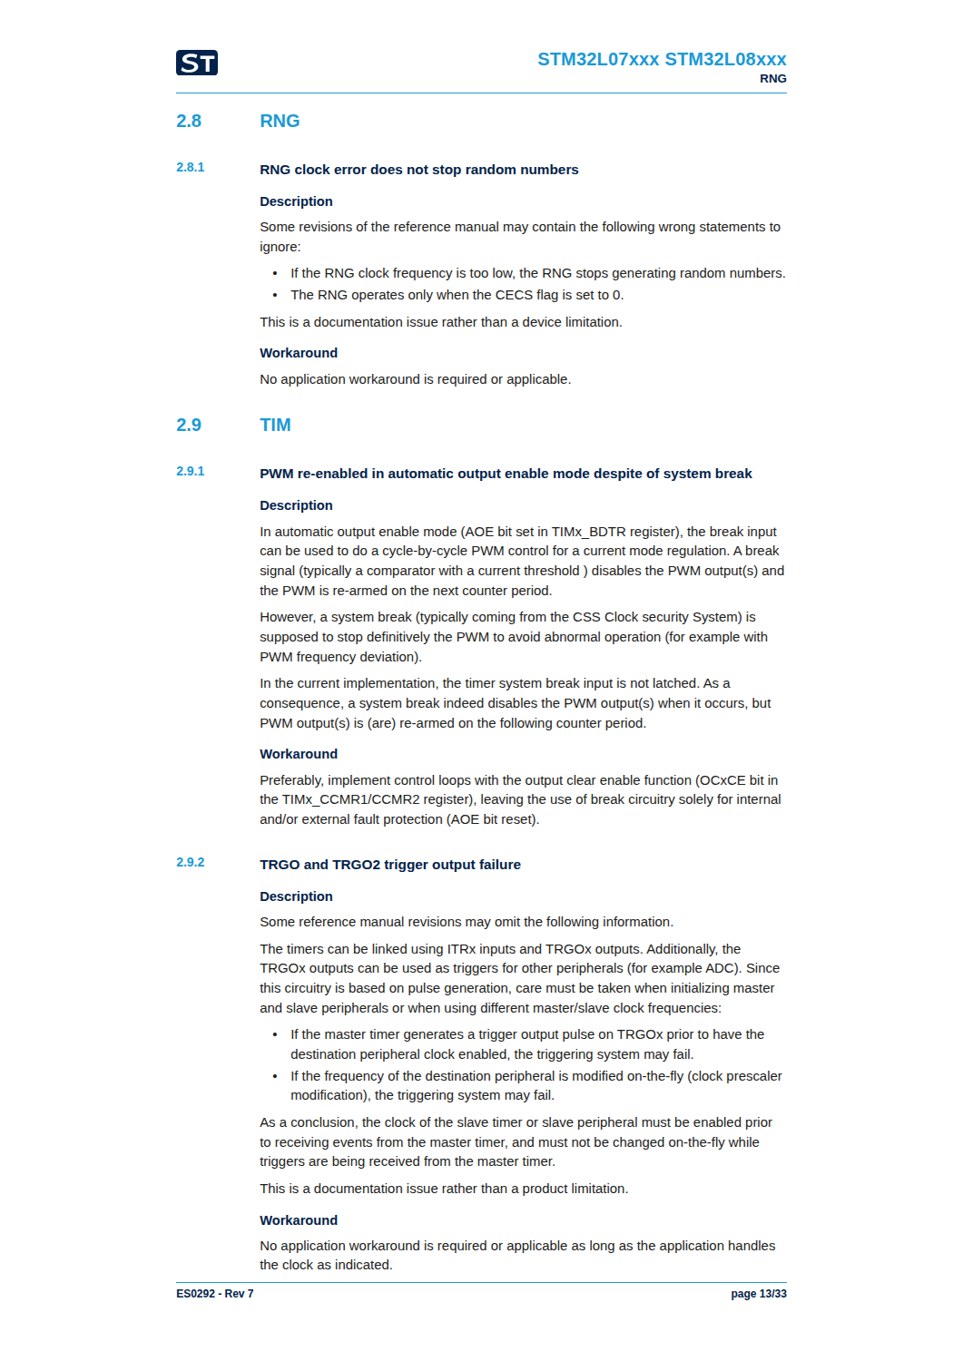STM32L07xxx STM32L08xxx
RNG
2.8
RNG
2.8.1
RNG clock error does not stop random numbers
Description
Some revisions of the reference manual may contain the following wrong statements to ignore:
If the RNG clock frequency is too low, the RNG stops generating random numbers.
The RNG operates only when the CECS flag is set to 0.
This is a documentation issue rather than a device limitation.
Workaround
No application workaround is required or applicable.
2.9
TIM
2.9.1
PWM re-enabled in automatic output enable mode despite of system break
Description
In automatic output enable mode (AOE bit set in TIMx_BDTR register), the break input can be used to do a cycle-by-cycle PWM control for a current mode regulation. A break signal (typically a comparator with a current threshold ) disables the PWM output(s) and the PWM is re-armed on the next counter period.
However, a system break (typically coming from the CSS Clock security System) is supposed to stop definitively the PWM to avoid abnormal operation (for example with PWM frequency deviation).
In the current implementation, the timer system break input is not latched. As a consequence, a system break indeed disables the PWM output(s) when it occurs, but PWM output(s) is (are) re-armed on the following counter period.
Workaround
Preferably, implement control loops with the output clear enable function (OCxCE bit in the TIMx_CCMR1/CCMR2 register), leaving the use of break circuitry solely for internal and/or external fault protection (AOE bit reset).
2.9.2
TRGO and TRGO2 trigger output failure
Description
Some reference manual revisions may omit the following information.
The timers can be linked using ITRx inputs and TRGOx outputs. Additionally, the TRGOx outputs can be used as triggers for other peripherals (for example ADC). Since this circuitry is based on pulse generation, care must be taken when initializing master and slave peripherals or when using different master/slave clock frequencies:
If the master timer generates a trigger output pulse on TRGOx prior to have the destination peripheral clock enabled, the triggering system may fail.
If the frequency of the destination peripheral is modified on-the-fly (clock prescaler modification), the triggering system may fail.
As a conclusion, the clock of the slave timer or slave peripheral must be enabled prior to receiving events from the master timer, and must not be changed on-the-fly while triggers are being received from the master timer.
This is a documentation issue rather than a product limitation.
Workaround
No application workaround is required or applicable as long as the application handles the clock as indicated.
ES0292 - Rev 7
page 13/33